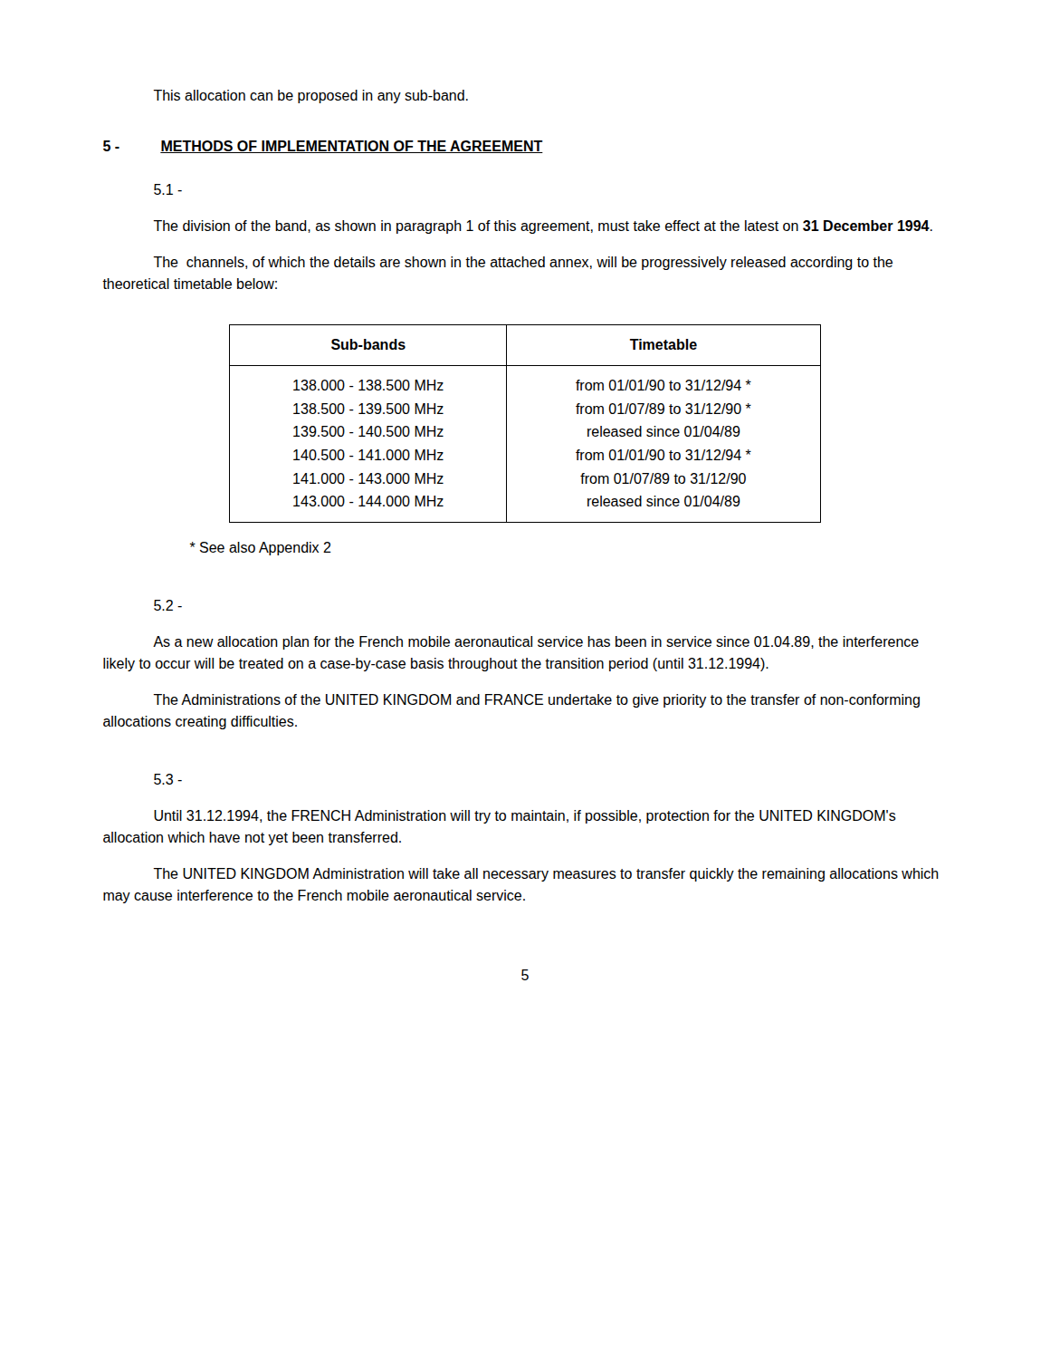This allocation can be proposed in any sub-band.
5 -METHODS OF IMPLEMENTATION OF THE AGREEMENT
5.1 -
The division of the band, as shown in paragraph 1 of this agreement, must take effect at the latest on 31 December 1994.
The channels, of which the details are shown in the attached annex, will be progressively released according to the theoretical timetable below:
| Sub-bands | Timetable |
| --- | --- |
| 138.000 - 138.500 MHz 138.500 - 139.500 MHz 139.500 - 140.500 MHz 140.500 - 141.000 MHz 141.000 - 143.000 MHz 143.000 - 144.000 MHz | from 01/01/90 to 31/12/94 * from 01/07/89 to 31/12/90 * released since 01/04/89 from 01/01/90 to 31/12/94 * from 01/07/89 to 31/12/90 released since 01/04/89 |
* See also Appendix 2
5.2 -
As a new allocation plan for the French mobile aeronautical service has been in service since 01.04.89, the interference likely to occur will be treated on a case-by-case basis throughout the transition period (until 31.12.1994).
The Administrations of the UNITED KINGDOM and FRANCE undertake to give priority to the transfer of non-conforming allocations creating difficulties.
5.3 -
Until 31.12.1994, the FRENCH Administration will try to maintain, if possible, protection for the UNITED KINGDOM's allocation which have not yet been transferred.
The UNITED KINGDOM Administration will take all necessary measures to transfer quickly the remaining allocations which may cause interference to the French mobile aeronautical service.
5